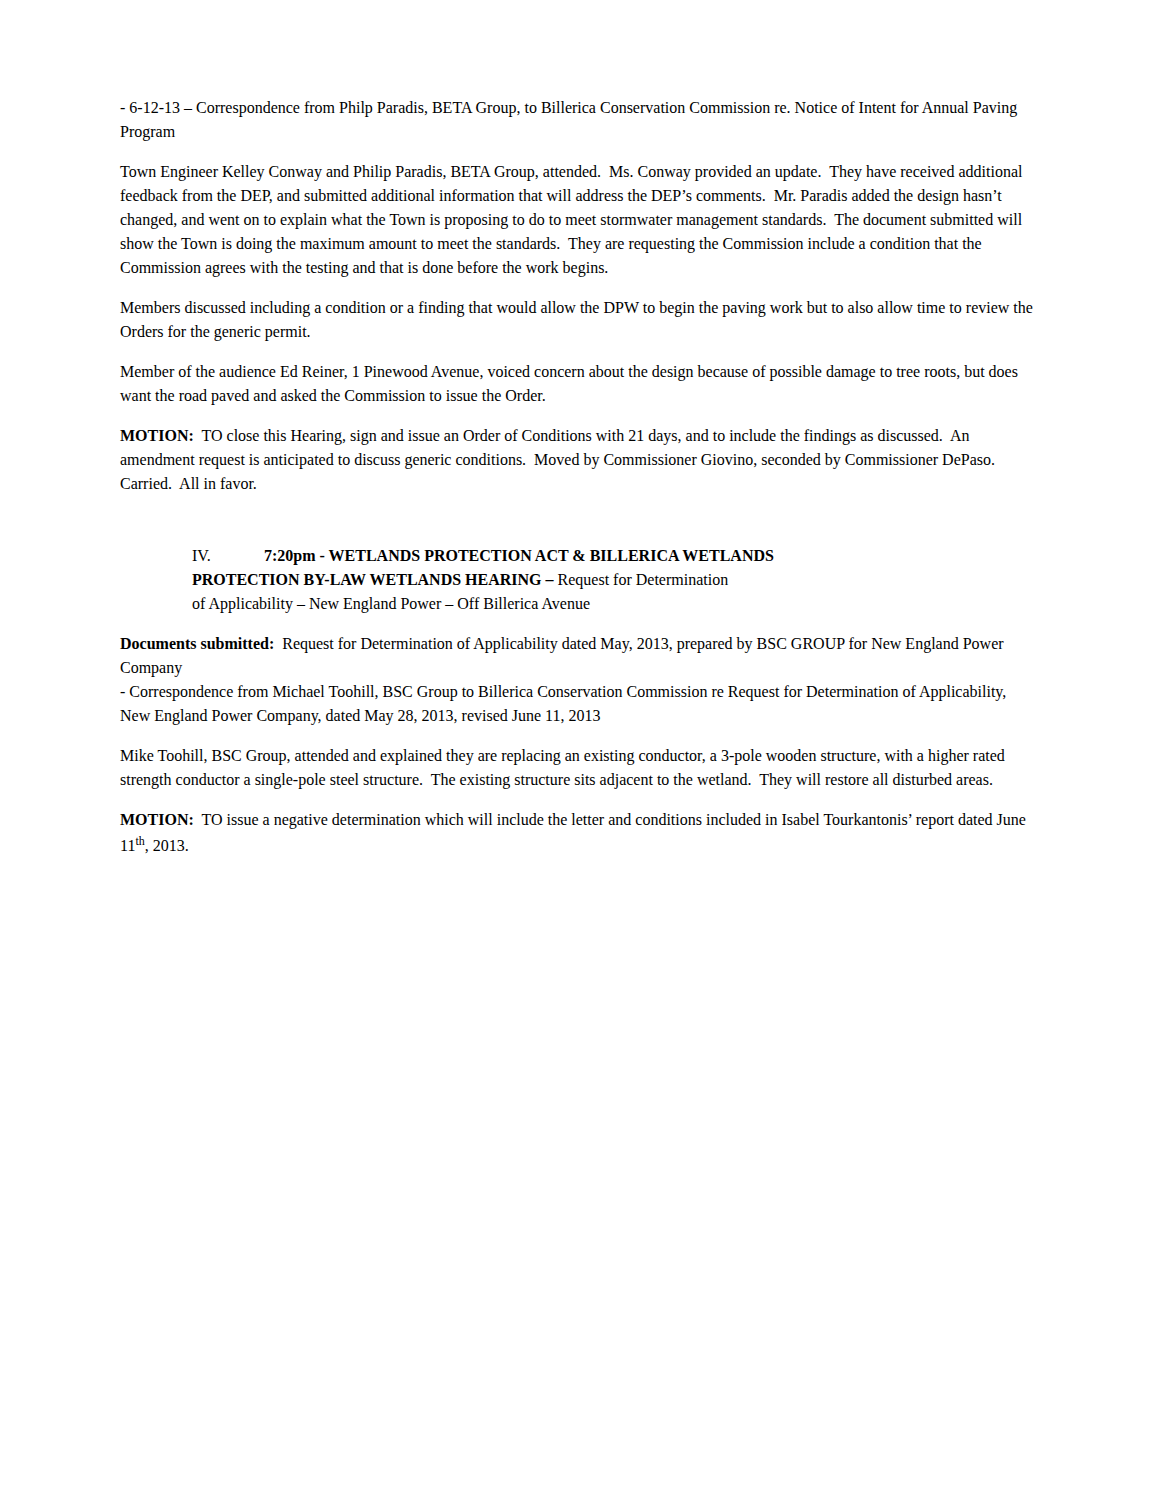- 6-12-13 – Correspondence from Philp Paradis, BETA Group, to Billerica Conservation Commission re. Notice of Intent for Annual Paving Program
Town Engineer Kelley Conway and Philip Paradis, BETA Group, attended. Ms. Conway provided an update. They have received additional feedback from the DEP, and submitted additional information that will address the DEP’s comments. Mr. Paradis added the design hasn’t changed, and went on to explain what the Town is proposing to do to meet stormwater management standards. The document submitted will show the Town is doing the maximum amount to meet the standards. They are requesting the Commission include a condition that the Commission agrees with the testing and that is done before the work begins.
Members discussed including a condition or a finding that would allow the DPW to begin the paving work but to also allow time to review the Orders for the generic permit.
Member of the audience Ed Reiner, 1 Pinewood Avenue, voiced concern about the design because of possible damage to tree roots, but does want the road paved and asked the Commission to issue the Order.
MOTION: TO close this Hearing, sign and issue an Order of Conditions with 21 days, and to include the findings as discussed. An amendment request is anticipated to discuss generic conditions. Moved by Commissioner Giovino, seconded by Commissioner DePaso. Carried. All in favor.
IV. 7:20pm - WETLANDS PROTECTION ACT & BILLERICA WETLANDS
PROTECTION BY-LAW WETLANDS HEARING – Request for Determination
of Applicability – New England Power – Off Billerica Avenue
Documents submitted: Request for Determination of Applicability dated May, 2013, prepared by BSC GROUP for New England Power Company
- Correspondence from Michael Toohill, BSC Group to Billerica Conservation Commission re Request for Determination of Applicability, New England Power Company, dated May 28, 2013, revised June 11, 2013
Mike Toohill, BSC Group, attended and explained they are replacing an existing conductor, a 3-pole wooden structure, with a higher rated strength conductor a single-pole steel structure. The existing structure sits adjacent to the wetland. They will restore all disturbed areas.
MOTION: TO issue a negative determination which will include the letter and conditions included in Isabel Tourkantonis’ report dated June 11th, 2013.